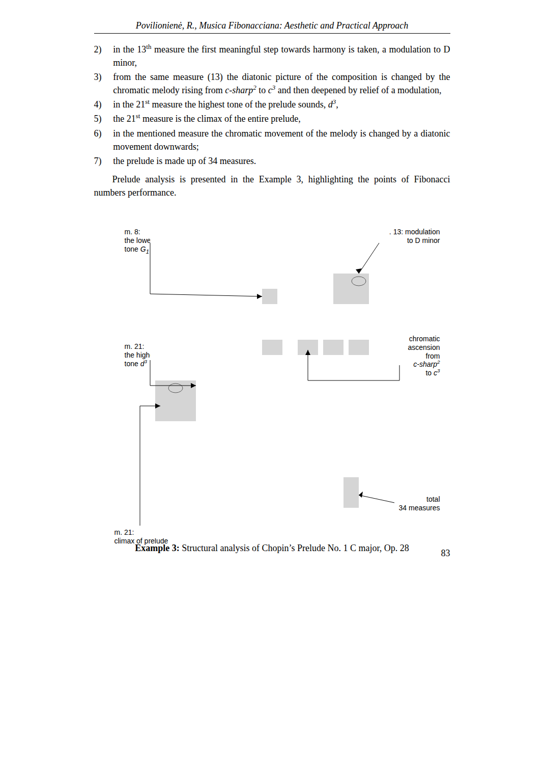Povilionienė, R., Musica Fibonacciana: Aesthetic and Practical Approach
2) in the 13th measure the first meaningful step towards harmony is taken, a modulation to D minor,
3) from the same measure (13) the diatonic picture of the composition is changed by the chromatic melody rising from c-sharp2 to c3 and then deepened by relief of a modulation,
4) in the 21st measure the highest tone of the prelude sounds, d3,
5) the 21st measure is the climax of the entire prelude,
6) in the mentioned measure the chromatic movement of the melody is changed by a diatonic movement downwards;
7) the prelude is made up of 34 measures.
Prelude analysis is presented in the Example 3, highlighting the points of Fibonacci numbers performance.
m. 8:
the lowest
tone G1
m. 13: modulation
to D minor
m. 21:
the highest
tone d3
chromatic
ascension
from
c-sharp2
to c3
total
34 measures
m. 21:
climax of prelude
Example 3: Structural analysis of Chopin’s Prelude No. 1 C major, Op. 28
83